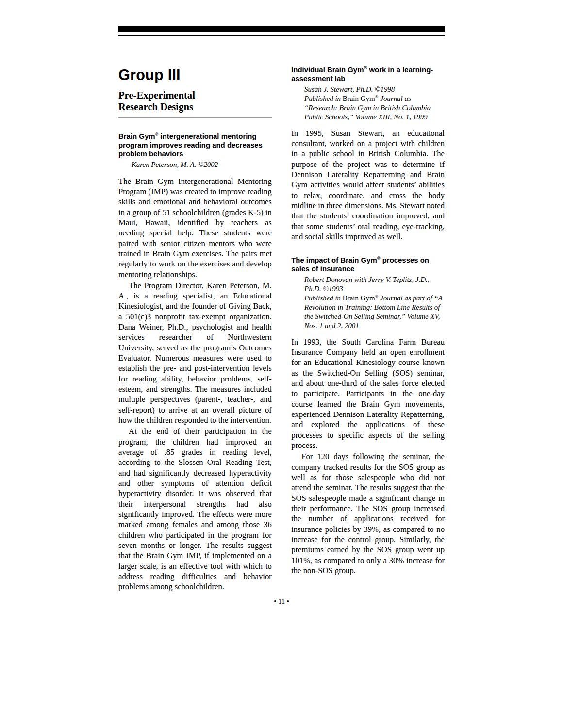Group III
Pre-Experimental
Research Designs
Brain Gym® intergenerational mentoring program improves reading and decreases problem behaviors
Karen Peterson, M. A. ©2002
The Brain Gym Intergenerational Mentoring Program (IMP) was created to improve reading skills and emotional and behavioral outcomes in a group of 51 schoolchildren (grades K-5) in Maui, Hawaii, identified by teachers as needing special help. These students were paired with senior citizen mentors who were trained in Brain Gym exercises. The pairs met regularly to work on the exercises and develop mentoring relationships.
The Program Director, Karen Peterson, M. A., is a reading specialist, an Educational Kinesiologist, and the founder of Giving Back, a 501(c)3 nonprofit tax-exempt organization. Dana Weiner, Ph.D., psychologist and health services researcher of Northwestern University, served as the program’s Outcomes Evaluator. Numerous measures were used to establish the pre- and post-intervention levels for reading ability, behavior problems, self-esteem, and strengths. The measures included multiple perspectives (parent-, teacher-, and self-report) to arrive at an overall picture of how the children responded to the intervention.
At the end of their participation in the program, the children had improved an average of .85 grades in reading level, according to the Slossen Oral Reading Test, and had significantly decreased hyperactivity and other symptoms of attention deficit hyperactivity disorder. It was observed that their interpersonal strengths had also significantly improved. The effects were more marked among females and among those 36 children who participated in the program for seven months or longer. The results suggest that the Brain Gym IMP, if implemented on a larger scale, is an effective tool with which to address reading difficulties and behavior problems among schoolchildren.
Individual Brain Gym® work in a learning-assessment lab
Susan J. Stewart, Ph.D. ©1998
Published in Brain Gym® Journal as “Research: Brain Gym in British Columbia Public Schools,” Volume XIII, No. 1, 1999
In 1995, Susan Stewart, an educational consultant, worked on a project with children in a public school in British Columbia. The purpose of the project was to determine if Dennison Laterality Repatterning and Brain Gym activities would affect students’ abilities to relax, coordinate, and cross the body midline in three dimensions. Ms. Stewart noted that the students’ coordination improved, and that some students’ oral reading, eye-tracking, and social skills improved as well.
The impact of Brain Gym® processes on sales of insurance
Robert Donovan with Jerry V. Teplitz, J.D., Ph.D. ©1993
Published in Brain Gym® Journal as part of “A Revolution in Training: Bottom Line Results of the Switched-On Selling Seminar,” Volume XV, Nos. 1 and 2, 2001
In 1993, the South Carolina Farm Bureau Insurance Company held an open enrollment for an Educational Kinesiology course known as the Switched-On Selling (SOS) seminar, and about one-third of the sales force elected to participate. Participants in the one-day course learned the Brain Gym movements, experienced Dennison Laterality Repatterning, and explored the applications of these processes to specific aspects of the selling process.
For 120 days following the seminar, the company tracked results for the SOS group as well as for those salespeople who did not attend the seminar. The results suggest that the SOS salespeople made a significant change in their performance. The SOS group increased the number of applications received for insurance policies by 39%, as compared to no increase for the control group. Similarly, the premiums earned by the SOS group went up 101%, as compared to only a 30% increase for the non-SOS group.
• 11 •